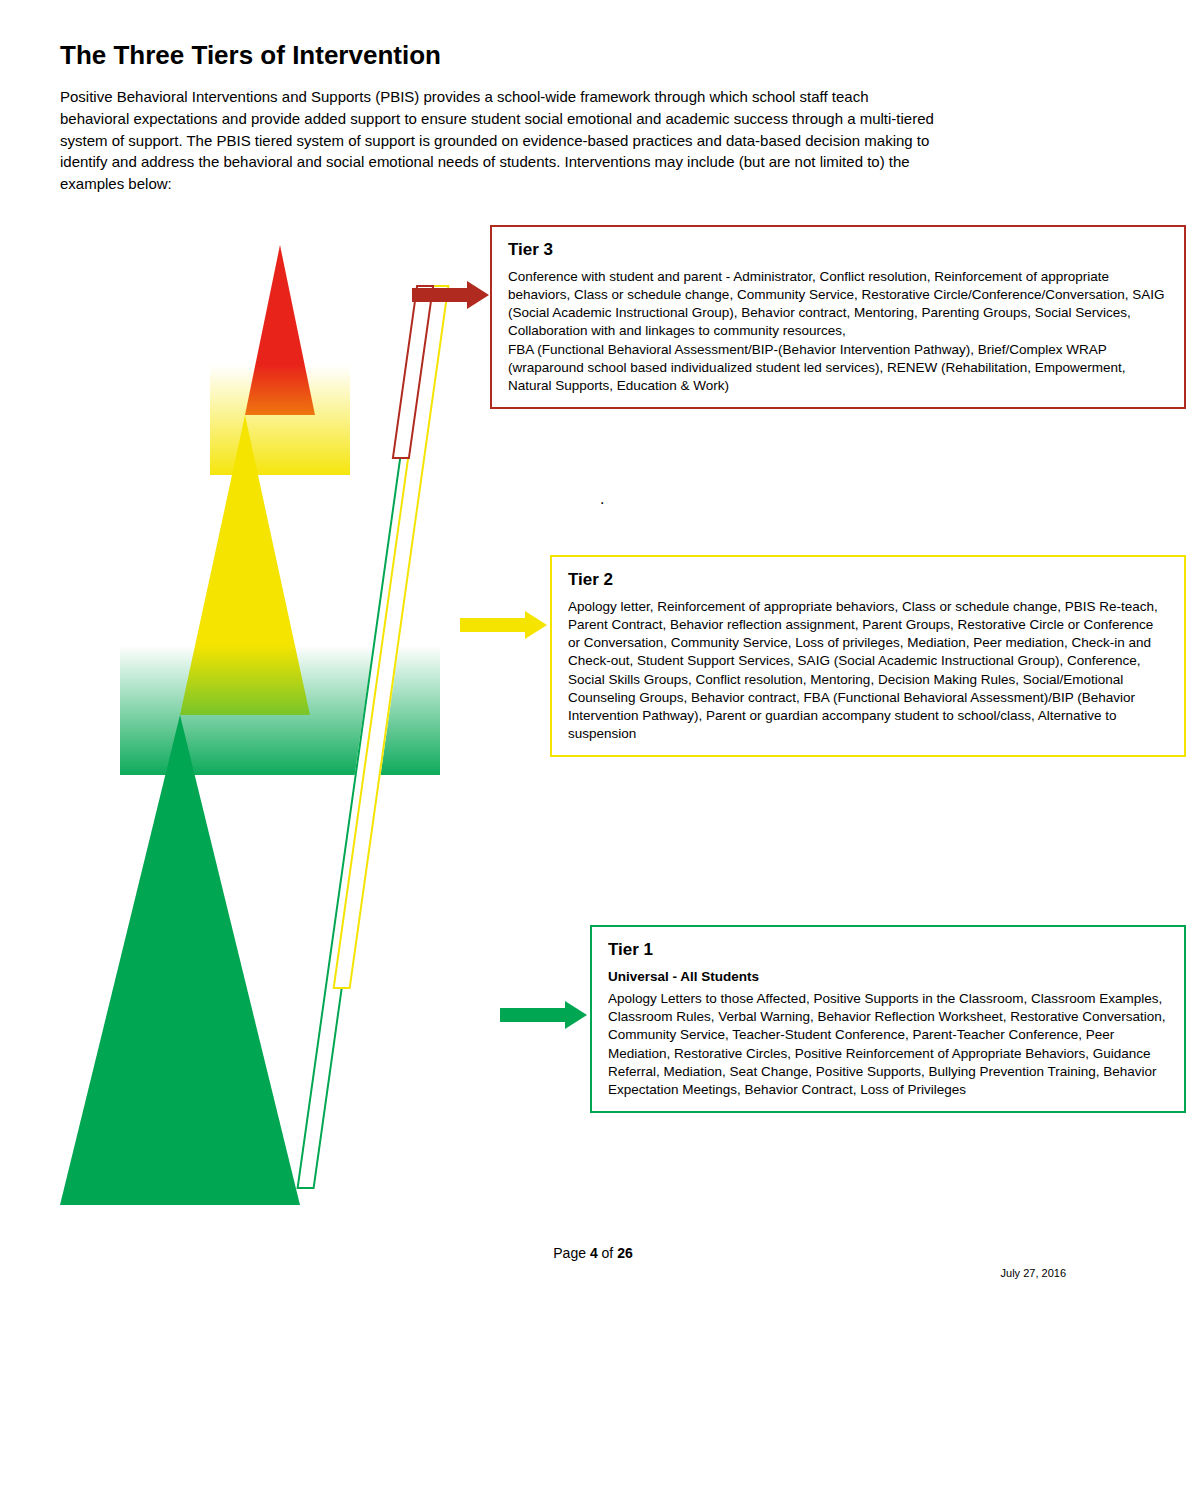The Three Tiers of Intervention
Positive Behavioral Interventions and Supports (PBIS) provides a school-wide framework through which school staff teach behavioral expectations and provide added support to ensure student social emotional and academic success through a multi-tiered system of support. The PBIS tiered system of support is grounded on evidence-based practices and data-based decision making to identify and address the behavioral and social emotional needs of students. Interventions may include (but are not limited to) the examples below:
Tier 3
Conference with student and parent - Administrator, Conflict resolution, Reinforcement of appropriate behaviors, Class or schedule change, Community Service, Restorative Circle/Conference/Conversation, SAIG (Social Academic Instructional Group), Behavior contract, Mentoring, Parenting Groups, Social Services, Collaboration with and linkages to community resources,
FBA (Functional Behavioral Assessment/BIP-(Behavior Intervention Pathway), Brief/Complex WRAP (wraparound school based individualized student led services), RENEW (Rehabilitation, Empowerment, Natural Supports, Education & Work)
.
Tier 2
Apology letter, Reinforcement of appropriate behaviors, Class or schedule change, PBIS Re-teach, Parent Contract, Behavior reflection assignment, Parent Groups, Restorative Circle or Conference or Conversation, Community Service, Loss of privileges, Mediation, Peer mediation, Check-in and Check-out, Student Support Services, SAIG (Social Academic Instructional Group), Conference, Social Skills Groups, Conflict resolution, Mentoring, Decision Making Rules, Social/Emotional Counseling Groups, Behavior contract, FBA (Functional Behavioral Assessment)/BIP (Behavior Intervention Pathway), Parent or guardian accompany student to school/class, Alternative to suspension
Tier 1
Universal - All Students Apology Letters to those Affected, Positive Supports in the Classroom, Classroom Examples, Classroom Rules, Verbal Warning, Behavior Reflection Worksheet, Restorative Conversation, Community Service, Teacher-Student Conference, Parent-Teacher Conference, Peer Mediation, Restorative Circles, Positive Reinforcement of Appropriate Behaviors, Guidance Referral, Mediation, Seat Change, Positive Supports, Bullying Prevention Training, Behavior Expectation Meetings, Behavior Contract, Loss of Privileges
Page 4 of 26 July 27, 2016